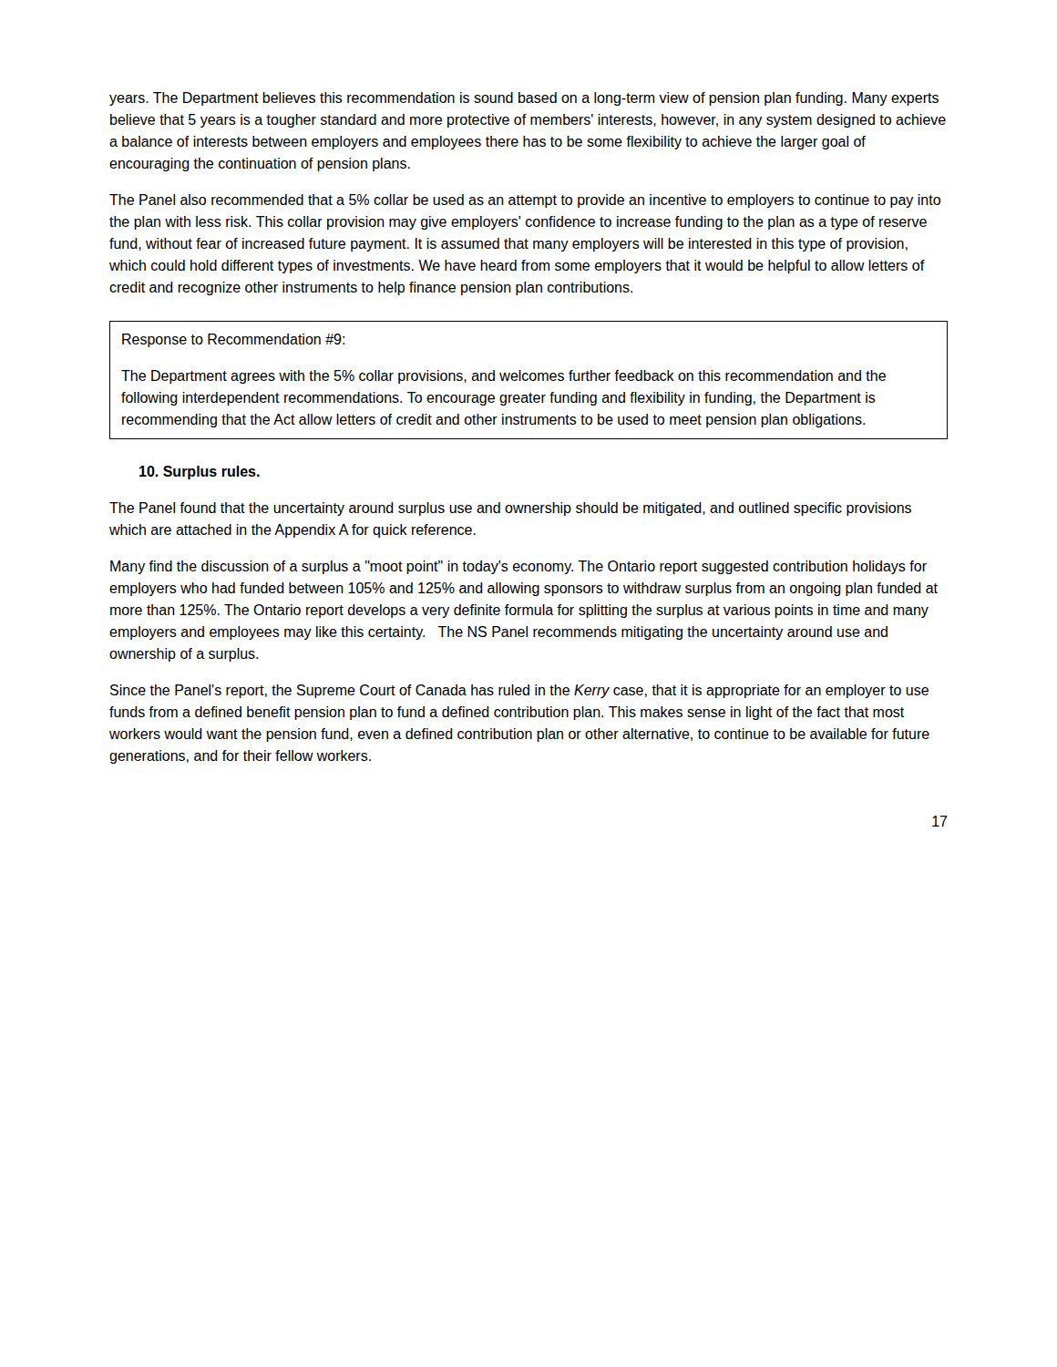years. The Department believes this recommendation is sound based on a long-term view of pension plan funding. Many experts believe that 5 years is a tougher standard and more protective of members' interests, however, in any system designed to achieve a balance of interests between employers and employees there has to be some flexibility to achieve the larger goal of encouraging the continuation of pension plans.
The Panel also recommended that a 5% collar be used as an attempt to provide an incentive to employers to continue to pay into the plan with less risk. This collar provision may give employers' confidence to increase funding to the plan as a type of reserve fund, without fear of increased future payment. It is assumed that many employers will be interested in this type of provision, which could hold different types of investments. We have heard from some employers that it would be helpful to allow letters of credit and recognize other instruments to help finance pension plan contributions.
Response to Recommendation #9:
The Department agrees with the 5% collar provisions, and welcomes further feedback on this recommendation and the following interdependent recommendations. To encourage greater funding and flexibility in funding, the Department is recommending that the Act allow letters of credit and other instruments to be used to meet pension plan obligations.
10. Surplus rules.
The Panel found that the uncertainty around surplus use and ownership should be mitigated, and outlined specific provisions which are attached in the Appendix A for quick reference.
Many find the discussion of a surplus a "moot point" in today's economy. The Ontario report suggested contribution holidays for employers who had funded between 105% and 125% and allowing sponsors to withdraw surplus from an ongoing plan funded at more than 125%. The Ontario report develops a very definite formula for splitting the surplus at various points in time and many employers and employees may like this certainty. The NS Panel recommends mitigating the uncertainty around use and ownership of a surplus.
Since the Panel's report, the Supreme Court of Canada has ruled in the Kerry case, that it is appropriate for an employer to use funds from a defined benefit pension plan to fund a defined contribution plan. This makes sense in light of the fact that most workers would want the pension fund, even a defined contribution plan or other alternative, to continue to be available for future generations, and for their fellow workers.
17